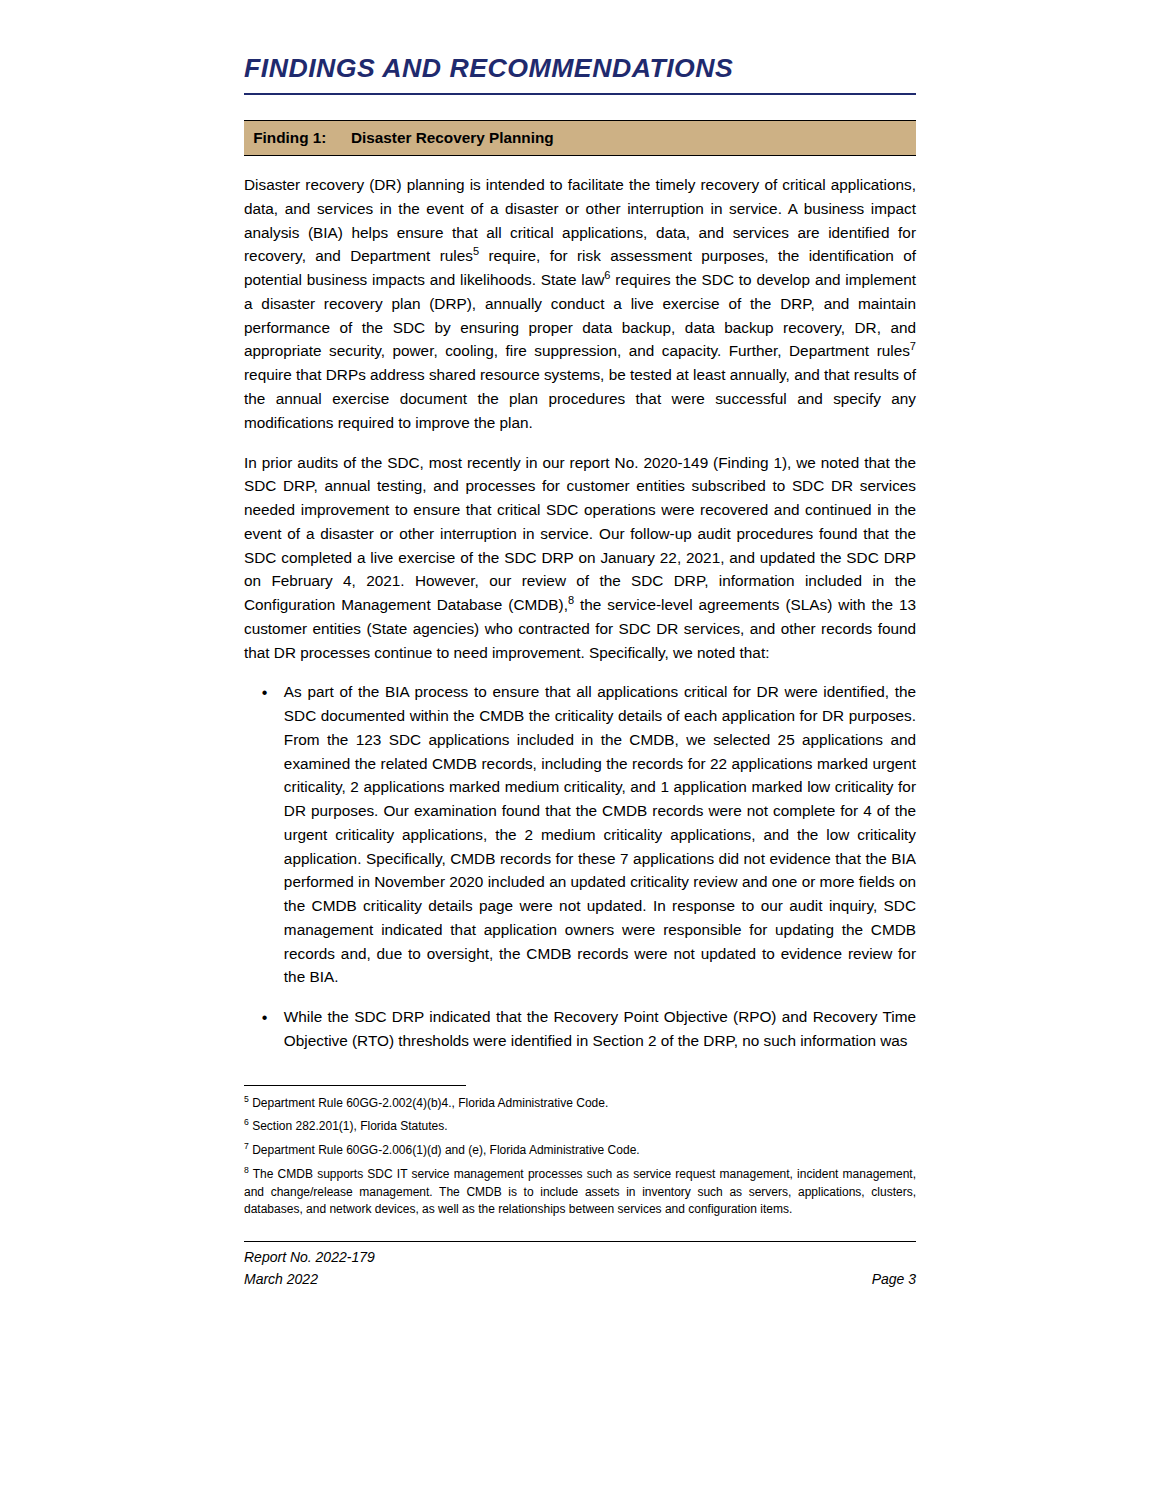FINDINGS AND RECOMMENDATIONS
Finding 1: Disaster Recovery Planning
Disaster recovery (DR) planning is intended to facilitate the timely recovery of critical applications, data, and services in the event of a disaster or other interruption in service. A business impact analysis (BIA) helps ensure that all critical applications, data, and services are identified for recovery, and Department rules5 require, for risk assessment purposes, the identification of potential business impacts and likelihoods. State law6 requires the SDC to develop and implement a disaster recovery plan (DRP), annually conduct a live exercise of the DRP, and maintain performance of the SDC by ensuring proper data backup, data backup recovery, DR, and appropriate security, power, cooling, fire suppression, and capacity. Further, Department rules7 require that DRPs address shared resource systems, be tested at least annually, and that results of the annual exercise document the plan procedures that were successful and specify any modifications required to improve the plan.
In prior audits of the SDC, most recently in our report No. 2020-149 (Finding 1), we noted that the SDC DRP, annual testing, and processes for customer entities subscribed to SDC DR services needed improvement to ensure that critical SDC operations were recovered and continued in the event of a disaster or other interruption in service. Our follow-up audit procedures found that the SDC completed a live exercise of the SDC DRP on January 22, 2021, and updated the SDC DRP on February 4, 2021. However, our review of the SDC DRP, information included in the Configuration Management Database (CMDB),8 the service-level agreements (SLAs) with the 13 customer entities (State agencies) who contracted for SDC DR services, and other records found that DR processes continue to need improvement. Specifically, we noted that:
As part of the BIA process to ensure that all applications critical for DR were identified, the SDC documented within the CMDB the criticality details of each application for DR purposes. From the 123 SDC applications included in the CMDB, we selected 25 applications and examined the related CMDB records, including the records for 22 applications marked urgent criticality, 2 applications marked medium criticality, and 1 application marked low criticality for DR purposes. Our examination found that the CMDB records were not complete for 4 of the urgent criticality applications, the 2 medium criticality applications, and the low criticality application. Specifically, CMDB records for these 7 applications did not evidence that the BIA performed in November 2020 included an updated criticality review and one or more fields on the CMDB criticality details page were not updated. In response to our audit inquiry, SDC management indicated that application owners were responsible for updating the CMDB records and, due to oversight, the CMDB records were not updated to evidence review for the BIA.
While the SDC DRP indicated that the Recovery Point Objective (RPO) and Recovery Time Objective (RTO) thresholds were identified in Section 2 of the DRP, no such information was
5 Department Rule 60GG-2.002(4)(b)4., Florida Administrative Code.
6 Section 282.201(1), Florida Statutes.
7 Department Rule 60GG-2.006(1)(d) and (e), Florida Administrative Code.
8 The CMDB supports SDC IT service management processes such as service request management, incident management, and change/release management. The CMDB is to include assets in inventory such as servers, applications, clusters, databases, and network devices, as well as the relationships between services and configuration items.
Report No. 2022-179
March 2022
Page 3